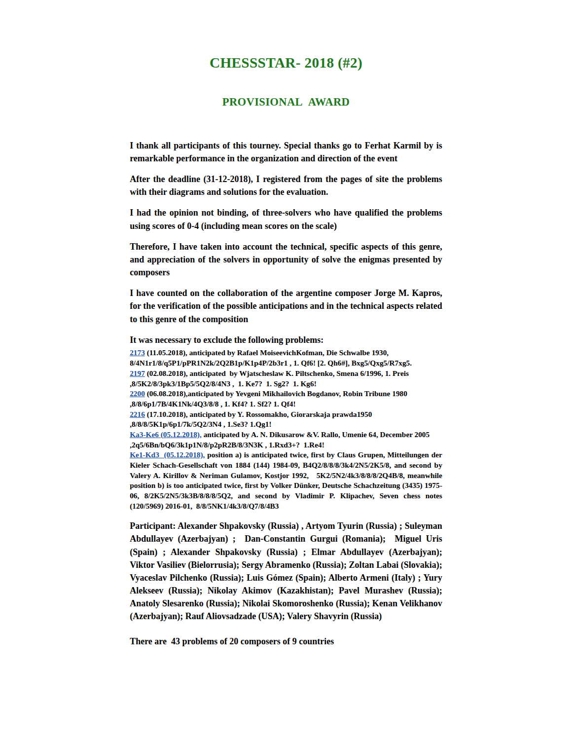CHESSSTAR- 2018 (#2)
PROVISIONAL AWARD
I thank all participants of this tourney. Special thanks go to Ferhat Karmil by is remarkable performance in the organization and direction of the event
After the deadline (31-12-2018), I registered from the pages of site the problems with their diagrams and solutions for the evaluation.
I had the opinion not binding, of three-solvers who have qualified the problems using scores of 0-4 (including mean scores on the scale)
Therefore, I have taken into account the technical, specific aspects of this genre, and appreciation of the solvers in opportunity of solve the enigmas presented by composers
I have counted on the collaboration of the argentine composer Jorge M. Kapros, for the verification of the possible anticipations and in the technical aspects related to this genre of the composition
It was necessary to exclude the following problems:
2173 (11.05.2018), anticipated by Rafael MoiseevichKofman, Die Schwalbe 1930,
8/4N1r1/8/q5P1/pPR1N2k/2Q2B1p/K1p4P/2b3r1 , 1. Qf6! [2. Qh6#], Bxg5/Qxg5/R7xg5.
2197 (02.08.2018), anticipated by Wjatscheslaw K. Piltschenko, Smena 6/1996, 1. Preis
,8/5K2/8/3pk3/1Bp5/5Q2/8/4N3 , 1. Ke7? 1. Sg2? 1. Kg6!
2200 (06.08.2018),anticipated by Yevgeni Mikhailovich Bogdanov, Robin Tribune 1980
,8/8/6p1/7B/4K1Nk/4Q3/8/8 , 1. Kf4? 1. Sf2? 1. Qf4!
2216 (17.10.2018), anticipated by Y. Rossomakho, Giorarskaja prawda1950
,8/8/8/5K1p/6p1/7k/5Q2/3N4 , 1.Se3? 1.Qg1!
Ka3-Ke6 (05.12.2018), anticipated by A. N. Dikusarow &V. Rallo, Umenie 64, December 2005
,2q5/6Bn/bQ6/3k1p1N/8/p2pR2B/8/3N3K , 1.Rxd3+? 1.Re4!
Ke1-Kd3 (05.12.2018), position a) is anticipated twice, first by Claus Grupen, Mitteilungen der Kieler Schach-Gesellschaft von 1884 (144) 1984-09, B4Q2/8/8/8/3k4/2N5/2K5/8, and second by Valery A. Kirillov & Neriman Gulamov, Kostjor 1992, 5K2/5N2/4k3/8/8/8/2Q4B/8, meanwhile position b) is too anticipated twice, first by Volker Dünker, Deutsche Schachzeitung (3435) 1975-06, 8/2K5/2N5/3k3B/8/8/8/5Q2, and second by Vladimir P. Klipachev, Seven chess notes (120/5969) 2016-01, 8/8/5NK1/4k3/8/Q7/8/4B3
Participant: Alexander Shpakovsky (Russia) , Artyom Tyurin (Russia) ; Suleyman Abdullayev (Azerbajyan) ; Dan-Constantin Gurgui (Romania); Miguel Uris (Spain) ; Alexander Shpakovsky (Russia) ; Elmar Abdullayev (Azerbajyan); Viktor Vasiliev (Bielorrusia); Sergy Abramenko (Russia); Zoltan Labai (Slovakia); Vyaceslav Pilchenko (Russia); Luis Gómez (Spain); Alberto Armeni (Italy) ; Yury Alekseev (Russia); Nikolay Akimov (Kazakhistan); Pavel Murashev (Russia); Anatoly Slesarenko (Russia); Nikolai Skomoroshenko (Russia); Kenan Velikhanov (Azerbajyan); Rauf Aliovsadzade (USA); Valery Shavyrin (Russia)
There are 43 problems of 20 composers of 9 countries